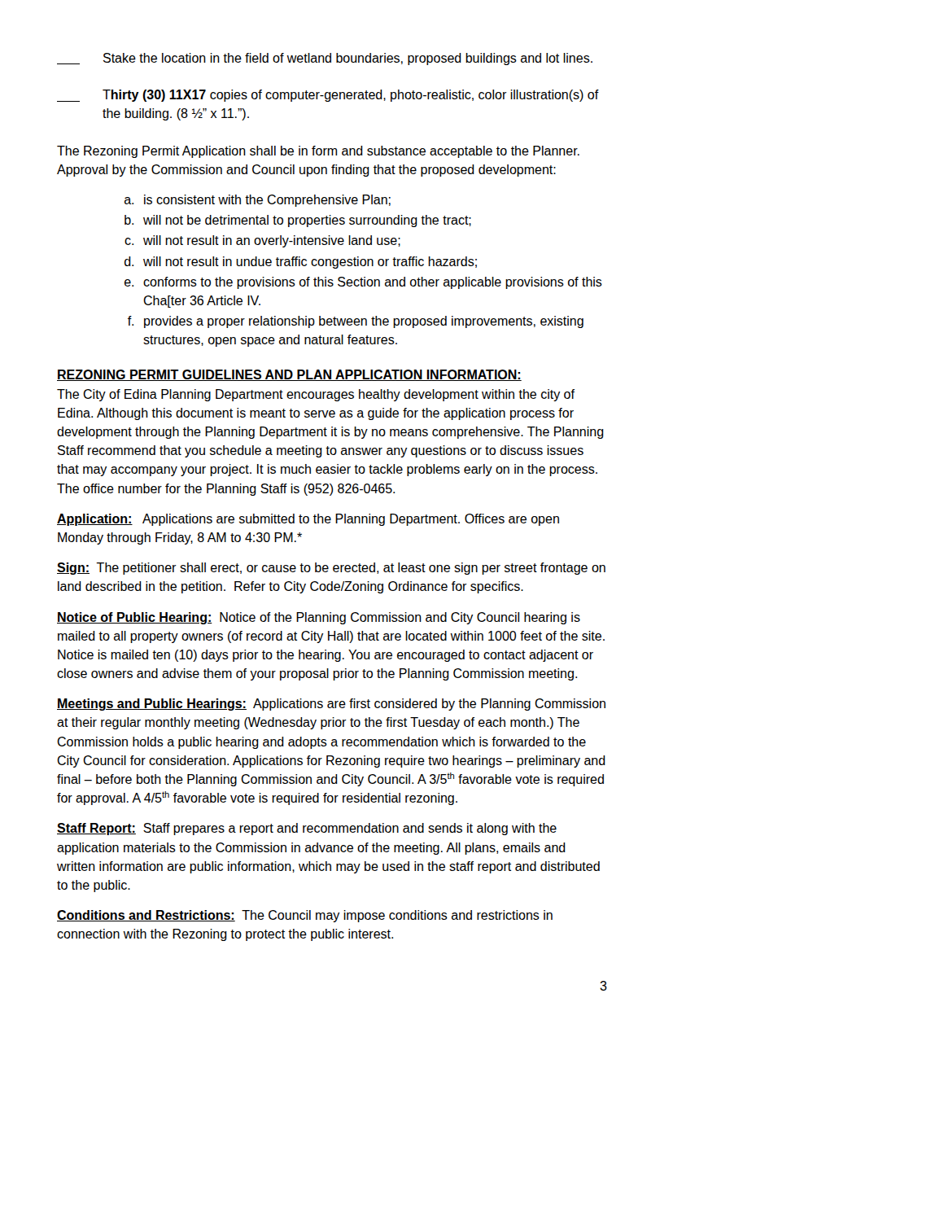Stake the location in the field of wetland boundaries, proposed buildings and lot lines.
Thirty (30) 11X17 copies of computer-generated, photo-realistic, color illustration(s) of the building. (8 ½” x 11.”).
The Rezoning Permit Application shall be in form and substance acceptable to the Planner. Approval by the Commission and Council upon finding that the proposed development:
is consistent with the Comprehensive Plan;
will not be detrimental to properties surrounding the tract;
will not result in an overly-intensive land use;
will not result in undue traffic congestion or traffic hazards;
conforms to the provisions of this Section and other applicable provisions of this Cha[ter 36 Article IV.
provides a proper relationship between the proposed improvements, existing structures, open space and natural features.
REZONING PERMIT GUIDELINES AND PLAN APPLICATION INFORMATION:
The City of Edina Planning Department encourages healthy development within the city of Edina. Although this document is meant to serve as a guide for the application process for development through the Planning Department it is by no means comprehensive. The Planning Staff recommend that you schedule a meeting to answer any questions or to discuss issues that may accompany your project. It is much easier to tackle problems early on in the process. The office number for the Planning Staff is (952) 826-0465.
Application: Applications are submitted to the Planning Department. Offices are open Monday through Friday, 8 AM to 4:30 PM.*
Sign: The petitioner shall erect, or cause to be erected, at least one sign per street frontage on land described in the petition. Refer to City Code/Zoning Ordinance for specifics.
Notice of Public Hearing: Notice of the Planning Commission and City Council hearing is mailed to all property owners (of record at City Hall) that are located within 1000 feet of the site. Notice is mailed ten (10) days prior to the hearing. You are encouraged to contact adjacent or close owners and advise them of your proposal prior to the Planning Commission meeting.
Meetings and Public Hearings: Applications are first considered by the Planning Commission at their regular monthly meeting (Wednesday prior to the first Tuesday of each month.) The Commission holds a public hearing and adopts a recommendation which is forwarded to the City Council for consideration. Applications for Rezoning require two hearings – preliminary and final – before both the Planning Commission and City Council. A 3/5th favorable vote is required for approval. A 4/5th favorable vote is required for residential rezoning.
Staff Report: Staff prepares a report and recommendation and sends it along with the application materials to the Commission in advance of the meeting. All plans, emails and written information are public information, which may be used in the staff report and distributed to the public.
Conditions and Restrictions: The Council may impose conditions and restrictions in connection with the Rezoning to protect the public interest.
3